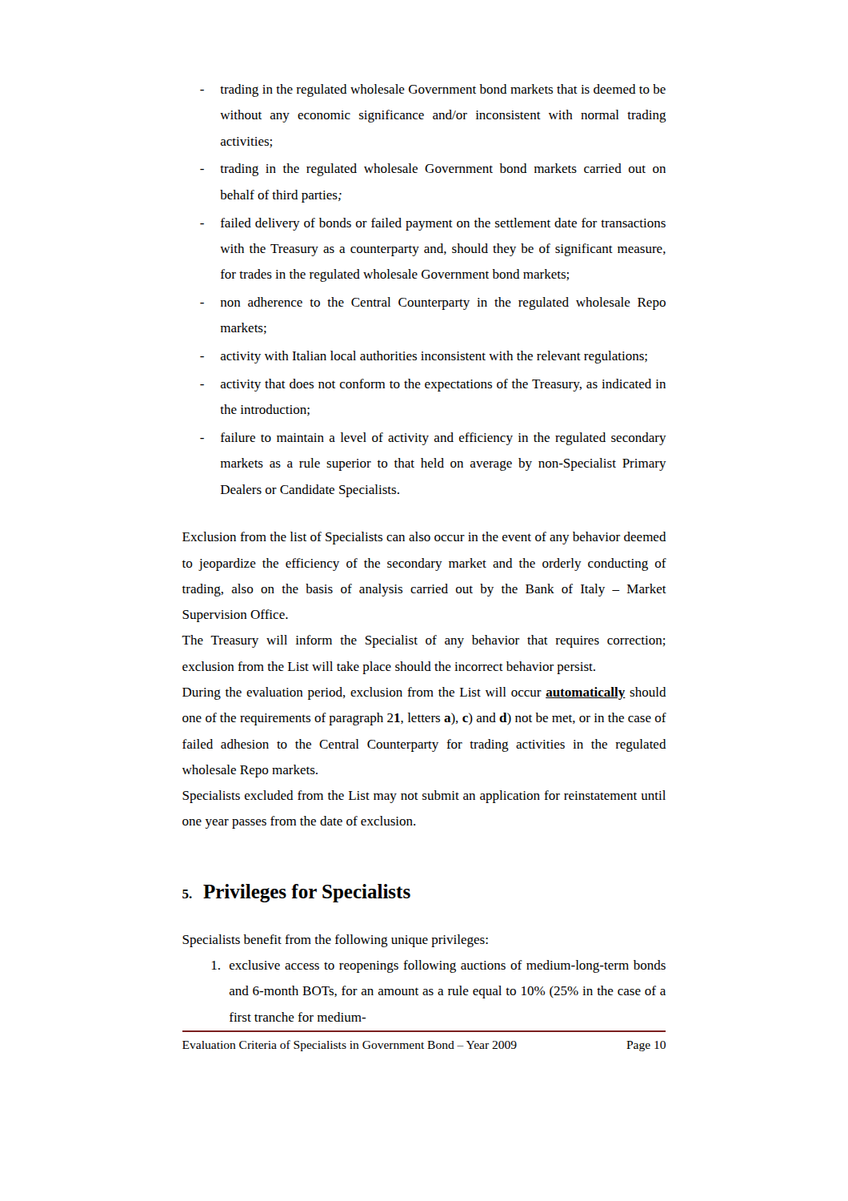trading in the regulated wholesale Government bond markets that is deemed to be without any economic significance and/or inconsistent with normal trading activities;
trading in the regulated wholesale Government bond markets carried out on behalf of third parties;
failed delivery of bonds or failed payment on the settlement date for transactions with the Treasury as a counterparty and, should they be of significant measure, for trades in the regulated wholesale Government bond markets;
non adherence to the Central Counterparty in the regulated wholesale Repo markets;
activity with Italian local authorities inconsistent with the relevant regulations;
activity that does not conform to the expectations of the Treasury, as indicated in the introduction;
failure to maintain a level of activity and efficiency in the regulated secondary markets as a rule superior to that held on average by non-Specialist Primary Dealers or Candidate Specialists.
Exclusion from the list of Specialists can also occur in the event of any behavior deemed to jeopardize the efficiency of the secondary market and the orderly conducting of trading, also on the basis of analysis carried out by the Bank of Italy – Market Supervision Office.
The Treasury will inform the Specialist of any behavior that requires correction; exclusion from the List will take place should the incorrect behavior persist.
During the evaluation period, exclusion from the List will occur automatically should one of the requirements of paragraph 21, letters a), c) and d) not be met, or in the case of failed adhesion to the Central Counterparty for trading activities in the regulated wholesale Repo markets.
Specialists excluded from the List may not submit an application for reinstatement until one year passes from the date of exclusion.
5. Privileges for Specialists
Specialists benefit from the following unique privileges:
exclusive access to reopenings following auctions of medium-long-term bonds and 6-month BOTs, for an amount as a rule equal to 10% (25% in the case of a first tranche for medium-
Evaluation Criteria of Specialists in Government Bond – Year 2009
Page 10